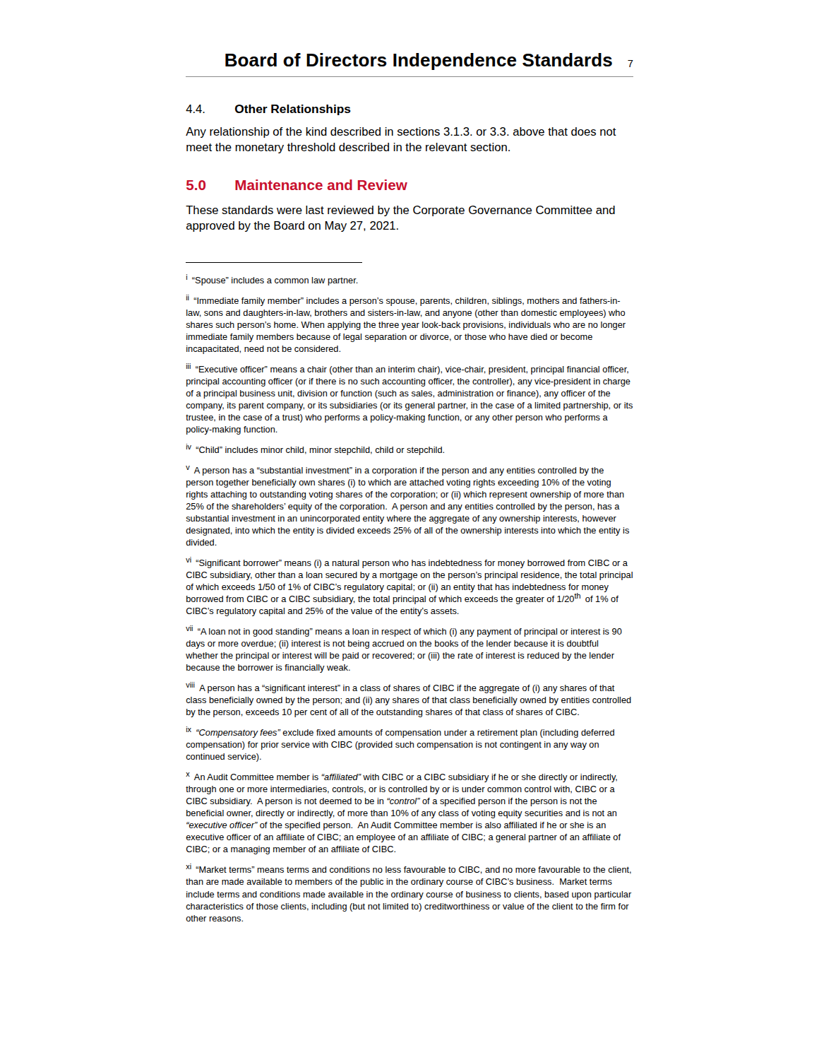Board of Directors Independence Standards
7
4.4. Other Relationships
Any relationship of the kind described in sections 3.1.3. or 3.3. above that does not meet the monetary threshold described in the relevant section.
5.0 Maintenance and Review
These standards were last reviewed by the Corporate Governance Committee and approved by the Board on May 27, 2021.
i “Spouse” includes a common law partner.
ii “Immediate family member” includes a person’s spouse, parents, children, siblings, mothers and fathers-in-law, sons and daughters-in-law, brothers and sisters-in-law, and anyone (other than domestic employees) who shares such person’s home. When applying the three year look-back provisions, individuals who are no longer immediate family members because of legal separation or divorce, or those who have died or become incapacitated, need not be considered.
iii “Executive officer” means a chair (other than an interim chair), vice-chair, president, principal financial officer, principal accounting officer (or if there is no such accounting officer, the controller), any vice-president in charge of a principal business unit, division or function (such as sales, administration or finance), any officer of the company, its parent company, or its subsidiaries (or its general partner, in the case of a limited partnership, or its trustee, in the case of a trust) who performs a policy-making function, or any other person who performs a policy-making function.
iv “Child” includes minor child, minor stepchild, child or stepchild.
v A person has a “substantial investment” in a corporation if the person and any entities controlled by the person together beneficially own shares (i) to which are attached voting rights exceeding 10% of the voting rights attaching to outstanding voting shares of the corporation; or (ii) which represent ownership of more than 25% of the shareholders’ equity of the corporation. A person and any entities controlled by the person, has a substantial investment in an unincorporated entity where the aggregate of any ownership interests, however designated, into which the entity is divided exceeds 25% of all of the ownership interests into which the entity is divided.
vi “Significant borrower” means (i) a natural person who has indebtedness for money borrowed from CIBC or a CIBC subsidiary, other than a loan secured by a mortgage on the person’s principal residence, the total principal of which exceeds 1/50 of 1% of CIBC’s regulatory capital; or (ii) an entity that has indebtedness for money borrowed from CIBC or a CIBC subsidiary, the total principal of which exceeds the greater of 1/20th of 1% of CIBC’s regulatory capital and 25% of the value of the entity’s assets.
vii “A loan not in good standing” means a loan in respect of which (i) any payment of principal or interest is 90 days or more overdue; (ii) interest is not being accrued on the books of the lender because it is doubtful whether the principal or interest will be paid or recovered; or (iii) the rate of interest is reduced by the lender because the borrower is financially weak.
viii A person has a “significant interest” in a class of shares of CIBC if the aggregate of (i) any shares of that class beneficially owned by the person; and (ii) any shares of that class beneficially owned by entities controlled by the person, exceeds 10 per cent of all of the outstanding shares of that class of shares of CIBC.
ix “Compensatory fees” exclude fixed amounts of compensation under a retirement plan (including deferred compensation) for prior service with CIBC (provided such compensation is not contingent in any way on continued service).
x An Audit Committee member is “affiliated” with CIBC or a CIBC subsidiary if he or she directly or indirectly, through one or more intermediaries, controls, or is controlled by or is under common control with, CIBC or a CIBC subsidiary. A person is not deemed to be in “control” of a specified person if the person is not the beneficial owner, directly or indirectly, of more than 10% of any class of voting equity securities and is not an “executive officer” of the specified person. An Audit Committee member is also affiliated if he or she is an executive officer of an affiliate of CIBC; an employee of an affiliate of CIBC; a general partner of an affiliate of CIBC; or a managing member of an affiliate of CIBC.
xi “Market terms” means terms and conditions no less favourable to CIBC, and no more favourable to the client, than are made available to members of the public in the ordinary course of CIBC’s business. Market terms include terms and conditions made available in the ordinary course of business to clients, based upon particular characteristics of those clients, including (but not limited to) creditworthiness or value of the client to the firm for other reasons.